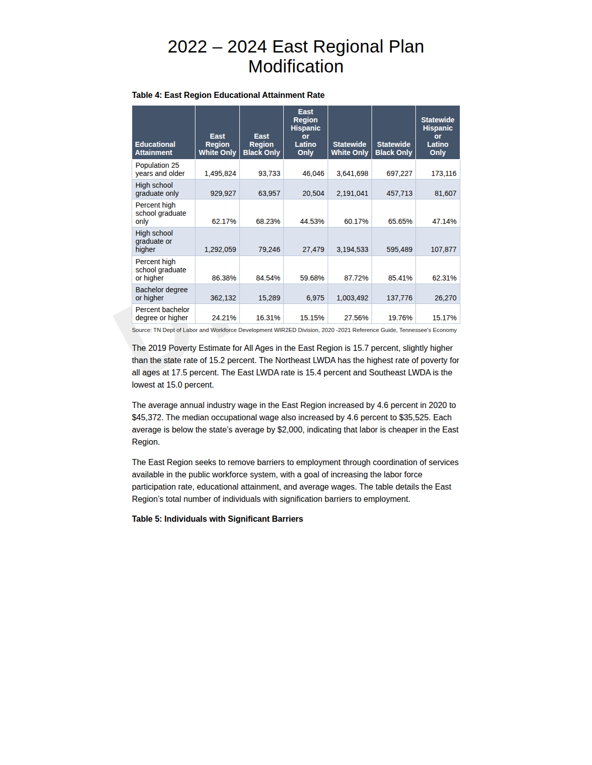DRAFT
2022 – 2024 East Regional Plan Modification
Table 4: East Region Educational Attainment Rate
| Educational Attainment | East Region White Only | East Region Black Only | East Region Hispanic or Latino Only | Statewide White Only | Statewide Black Only | Statewide Hispanic or Latino Only |
| --- | --- | --- | --- | --- | --- | --- |
| Population 25 years and older | 1,495,824 | 93,733 | 46,046 | 3,641,698 | 697,227 | 173,116 |
| High school graduate only | 929,927 | 63,957 | 20,504 | 2,191,041 | 457,713 | 81,607 |
| Percent high school graduate only | 62.17% | 68.23% | 44.53% | 60.17% | 65.65% | 47.14% |
| High school graduate or higher | 1,292,059 | 79,246 | 27,479 | 3,194,533 | 595,489 | 107,877 |
| Percent high school graduate or higher | 86.38% | 84.54% | 59.68% | 87.72% | 85.41% | 62.31% |
| Bachelor degree or higher | 362,132 | 15,289 | 6,975 | 1,003,492 | 137,776 | 26,270 |
| Percent bachelor degree or higher | 24.21% | 16.31% | 15.15% | 27.56% | 19.76% | 15.17% |
Source: TN Dept of Labor and Workforce Development WIR2ED Division, 2020 -2021 Reference Guide, Tennessee's Economy
The 2019 Poverty Estimate for All Ages in the East Region is 15.7 percent, slightly higher than the state rate of 15.2 percent. The Northeast LWDA has the highest rate of poverty for all ages at 17.5 percent. The East LWDA rate is 15.4 percent and Southeast LWDA is the lowest at 15.0 percent.
The average annual industry wage in the East Region increased by 4.6 percent in 2020 to $45,372. The median occupational wage also increased by 4.6 percent to $35,525. Each average is below the state’s average by $2,000, indicating that labor is cheaper in the East Region.
The East Region seeks to remove barriers to employment through coordination of services available in the public workforce system, with a goal of increasing the labor force participation rate, educational attainment, and average wages. The table details the East Region’s total number of individuals with signification barriers to employment.
Table 5: Individuals with Significant Barriers